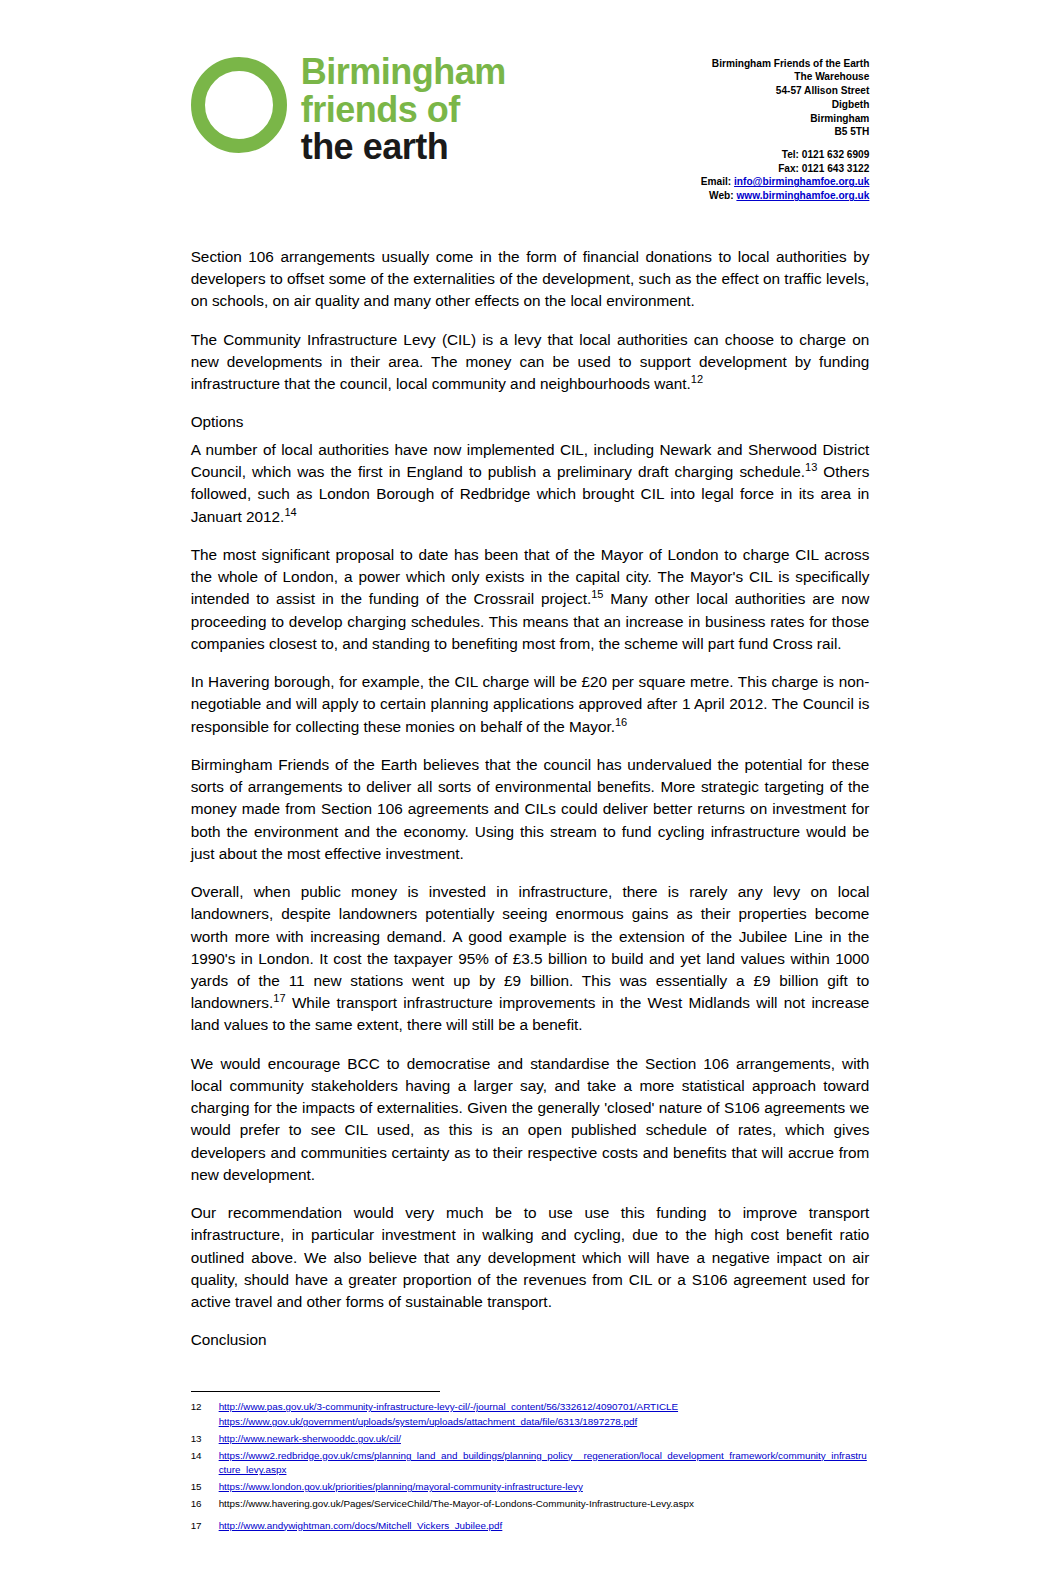Birmingham
friends of
the earth
Birmingham Friends of the Earth
The Warehouse
54-57 Allison Street
Digbeth
Birmingham
B5 5TH
Tel: 0121 632 6909
Fax: 0121 643 3122
Email: info@birminghamfoe.org.uk
Web: www.birminghamfoe.org.uk
Section 106 arrangements usually come in the form of financial donations to local authorities by developers to offset some of the externalities of the development, such as the effect on traffic levels, on schools, on air quality and many other effects on the local environment.
The Community Infrastructure Levy (CIL) is a levy that local authorities can choose to charge on new developments in their area. The money can be used to support development by funding infrastructure that the council, local community and neighbourhoods want.12
Options
A number of local authorities have now implemented CIL, including Newark and Sherwood District Council, which was the first in England to publish a preliminary draft charging schedule.13 Others followed, such as London Borough of Redbridge which brought CIL into legal force in its area in Januart 2012.14
The most significant proposal to date has been that of the Mayor of London to charge CIL across the whole of London, a power which only exists in the capital city. The Mayor's CIL is specifically intended to assist in the funding of the Crossrail project.15 Many other local authorities are now proceeding to develop charging schedules. This means that an increase in business rates for those companies closest to, and standing to benefiting most from, the scheme will part fund Cross rail.
In Havering borough, for example, the CIL charge will be £20 per square metre. This charge is non-negotiable and will apply to certain planning applications approved after 1 April 2012. The Council is responsible for collecting these monies on behalf of the Mayor.16
Birmingham Friends of the Earth believes that the council has undervalued the potential for these sorts of arrangements to deliver all sorts of environmental benefits. More strategic targeting of the money made from Section 106 agreements and CILs could deliver better returns on investment for both the environment and the economy. Using this stream to fund cycling infrastructure would be just about the most effective investment.
Overall, when public money is invested in infrastructure, there is rarely any levy on local landowners, despite landowners potentially seeing enormous gains as their properties become worth more with increasing demand. A good example is the extension of the Jubilee Line in the 1990's in London. It cost the taxpayer 95% of £3.5 billion to build and yet land values within 1000 yards of the 11 new stations went up by £9 billion. This was essentially a £9 billion gift to landowners.17 While transport infrastructure improvements in the West Midlands will not increase land values to the same extent, there will still be a benefit.
We would encourage BCC to democratise and standardise the Section 106 arrangements, with local community stakeholders having a larger say, and take a more statistical approach toward charging for the impacts of externalities. Given the generally 'closed' nature of S106 agreements we would prefer to see CIL used, as this is an open published schedule of rates, which gives developers and communities certainty as to their respective costs and benefits that will accrue from new development.
Our recommendation would very much be to use use this funding to improve transport infrastructure, in particular investment in walking and cycling, due to the high cost benefit ratio outlined above. We also believe that any development which will have a negative impact on air quality, should have a greater proportion of the revenues from CIL or a S106 agreement used for active travel and other forms of sustainable transport.
Conclusion
12
http://www.pas.gov.uk/3-community-infrastructure-levy-cil/-/journal_content/56/332612/4090701/ARTICLE
https://www.gov.uk/government/uploads/system/uploads/attachment_data/file/6313/1897278.pdf
13
http://www.newark-sherwooddc.gov.uk/cil/
14
https://www2.redbridge.gov.uk/cms/planning_land_and_buildings/planning_policy__regeneration/local_development_framework/community_infrastructure_levy.aspx
15
https://www.london.gov.uk/priorities/planning/mayoral-community-infrastructure-levy
16
https://www.havering.gov.uk/Pages/ServiceChild/The-Mayor-of-Londons-Community-Infrastructure-Levy.aspx
17
http://www.andywightman.com/docs/Mitchell_Vickers_Jubilee.pdf